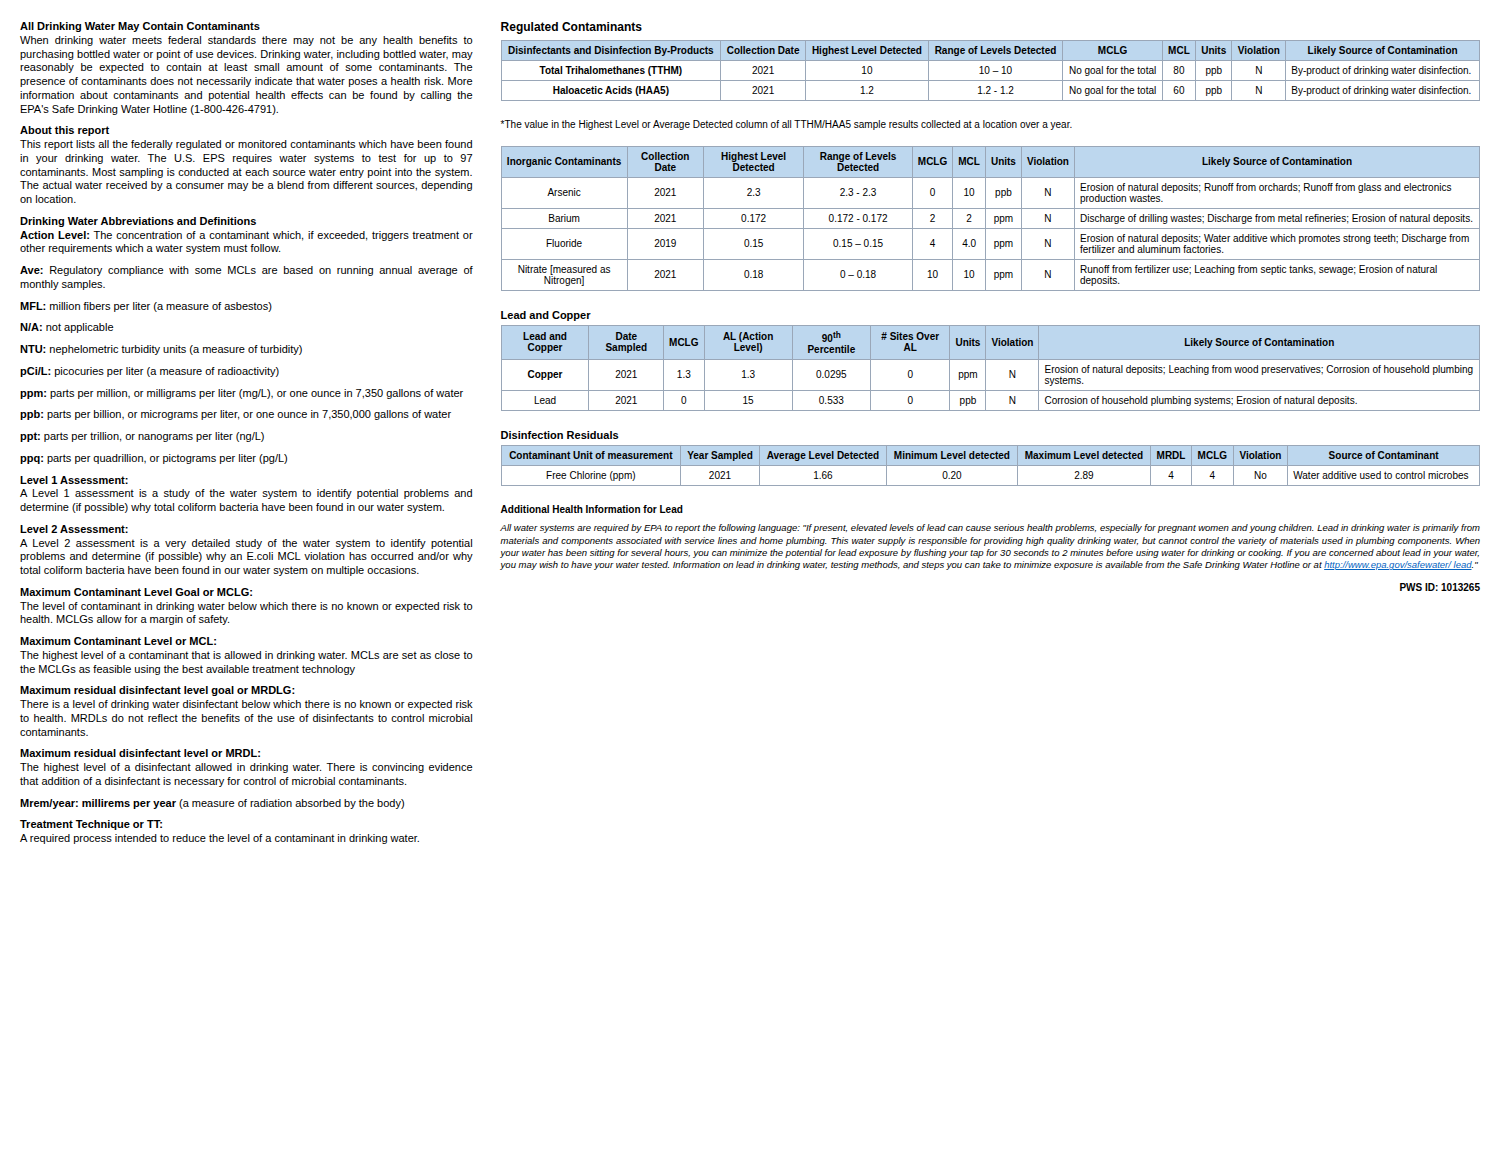All Drinking Water May Contain Contaminants
When drinking water meets federal standards there may not be any health benefits to purchasing bottled water or point of use devices. Drinking water, including bottled water, may reasonably be expected to contain at least small amount of some contaminants. The presence of contaminants does not necessarily indicate that water poses a health risk. More information about contaminants and potential health effects can be found by calling the EPA's Safe Drinking Water Hotline (1-800-426-4791).
About this report
This report lists all the federally regulated or monitored contaminants which have been found in your drinking water. The U.S. EPS requires water systems to test for up to 97 contaminants. Most sampling is conducted at each source water entry point into the system. The actual water received by a consumer may be a blend from different sources, depending on location.
Drinking Water Abbreviations and Definitions
Action Level: The concentration of a contaminant which, if exceeded, triggers treatment or other requirements which a water system must follow.
Ave: Regulatory compliance with some MCLs are based on running annual average of monthly samples.
MFL: million fibers per liter (a measure of asbestos)
N/A: not applicable
NTU: nephelometric turbidity units (a measure of turbidity)
pCi/L: picocuries per liter (a measure of radioactivity)
ppm: parts per million, or milligrams per liter (mg/L), or one ounce in 7,350 gallons of water
ppb: parts per billion, or micrograms per liter, or one ounce in 7,350,000 gallons of water
ppt: parts per trillion, or nanograms per liter (ng/L)
ppq: parts per quadrillion, or pictograms per liter (pg/L)
Level 1 Assessment:
A Level 1 assessment is a study of the water system to identify potential problems and determine (if possible) why total coliform bacteria have been found in our water system.
Level 2 Assessment:
A Level 2 assessment is a very detailed study of the water system to identify potential problems and determine (if possible) why an E.coli MCL violation has occurred and/or why total coliform bacteria have been found in our water system on multiple occasions.
Maximum Contaminant Level Goal or MCLG:
The level of contaminant in drinking water below which there is no known or expected risk to health. MCLGs allow for a margin of safety.
Maximum Contaminant Level or MCL:
The highest level of a contaminant that is allowed in drinking water. MCLs are set as close to the MCLGs as feasible using the best available treatment technology
Maximum residual disinfectant level goal or MRDLG:
There is a level of drinking water disinfectant below which there is no known or expected risk to health. MRDLs do not reflect the benefits of the use of disinfectants to control microbial contaminants.
Maximum residual disinfectant level or MRDL:
The highest level of a disinfectant allowed in drinking water. There is convincing evidence that addition of a disinfectant is necessary for control of microbial contaminants.
Mrem/year: millirems per year (a measure of radiation absorbed by the body)
Treatment Technique or TT:
A required process intended to reduce the level of a contaminant in drinking water.
Regulated Contaminants
| Disinfectants and Disinfection By-Products | Collection Date | Highest Level Detected | Range of Levels Detected | MCLG | MCL | Units | Violation | Likely Source of Contamination |
| --- | --- | --- | --- | --- | --- | --- | --- | --- |
| Total Trihalomethanes (TTHM) | 2021 | 10 | 10 – 10 | No goal for the total | 80 | ppb | N | By-product of drinking water disinfection. |
| Haloacetic Acids (HAA5) | 2021 | 1.2 | 1.2 - 1.2 | No goal for the total | 60 | ppb | N | By-product of drinking water disinfection. |
*The value in the Highest Level or Average Detected column of all TTHM/HAA5 sample results collected at a location over a year.
| Inorganic Contaminants | Collection Date | Highest Level Detected | Range of Levels Detected | MCLG | MCL | Units | Violation | Likely Source of Contamination |
| --- | --- | --- | --- | --- | --- | --- | --- | --- |
| Arsenic | 2021 | 2.3 | 2.3 - 2.3 | 0 | 10 | ppb | N | Erosion of natural deposits; Runoff from orchards; Runoff from glass and electronics production wastes. |
| Barium | 2021 | 0.172 | 0.172 - 0.172 | 2 | 2 | ppm | N | Discharge of drilling wastes; Discharge from metal refineries; Erosion of natural deposits. |
| Fluoride | 2019 | 0.15 | 0.15 – 0.15 | 4 | 4.0 | ppm | N | Erosion of natural deposits; Water additive which promotes strong teeth; Discharge from fertilizer and aluminum factories. |
| Nitrate [measured as Nitrogen] | 2021 | 0.18 | 0 – 0.18 | 10 | 10 | ppm | N | Runoff from fertilizer use; Leaching from septic tanks, sewage; Erosion of natural deposits. |
Lead and Copper
| Lead and Copper | Date Sampled | MCLG | AL (Action Level) | 90 th Percentile | # Sites Over AL | Units | Violation | Likely Source of Contamination |
| --- | --- | --- | --- | --- | --- | --- | --- | --- |
| Copper | 2021 | 1.3 | 1.3 | 0.0295 | 0 | ppm | N | Erosion of natural deposits; Leaching from wood preservatives; Corrosion of household plumbing systems. |
| Lead | 2021 | 0 | 15 | 0.533 | 0 | ppb | N | Corrosion of household plumbing systems; Erosion of natural deposits. |
Disinfection Residuals
| Contaminant Unit of measurement | Year Sampled | Average Level Detected | Minimum Level detected | Maximum Level detected | MRDL | MCLG | Violation | Source of Contaminant |
| --- | --- | --- | --- | --- | --- | --- | --- | --- |
| Free Chlorine (ppm) | 2021 | 1.66 | 0.20 | 2.89 | 4 | 4 | No | Water additive used to control microbes |
Additional Health Information for Lead
All water systems are required by EPA to report the following language: "If present, elevated levels of lead can cause serious health problems, especially for pregnant women and young children. Lead in drinking water is primarily from materials and components associated with service lines and home plumbing. This water supply is responsible for providing high quality drinking water, but cannot control the variety of materials used in plumbing components. When your water has been sitting for several hours, you can minimize the potential for lead exposure by flushing your tap for 30 seconds to 2 minutes before using water for drinking or cooking. If you are concerned about lead in your water, you may wish to have your water tested. Information on lead in drinking water, testing methods, and steps you can take to minimize exposure is available from the Safe Drinking Water Hotline or at http://www.epa.gov/safewater/ lead."
PWS ID: 1013265